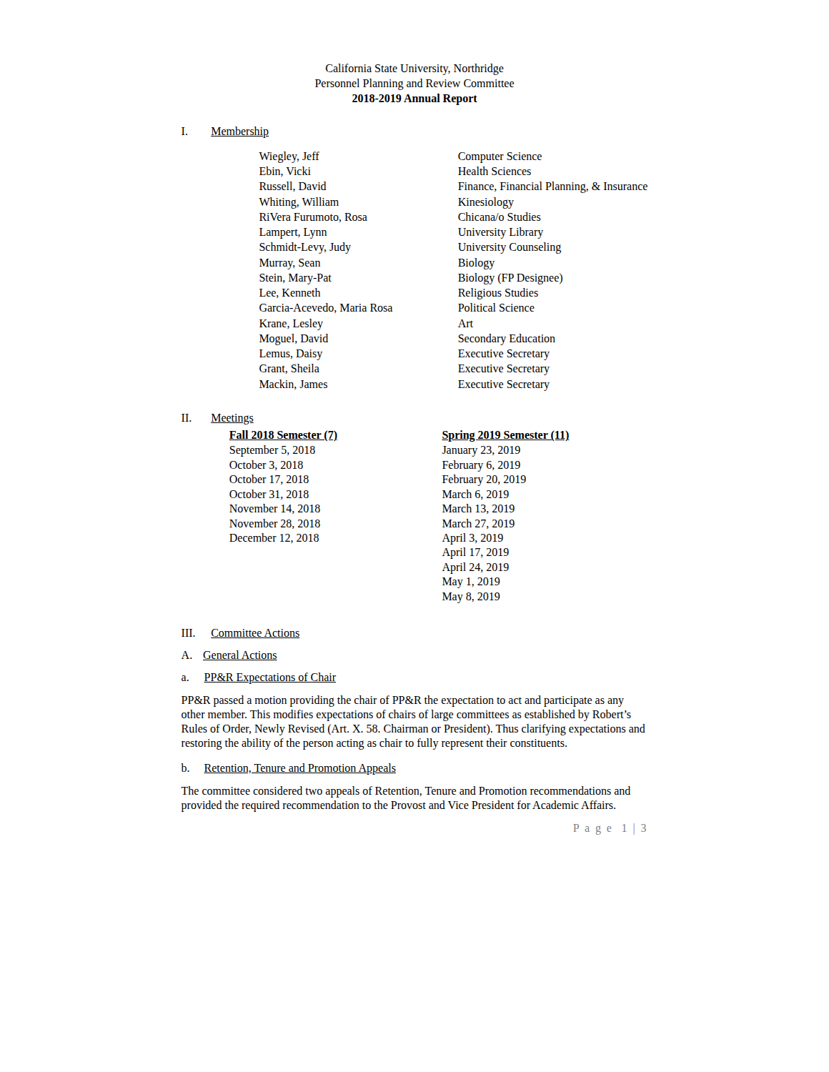California State University, Northridge
Personnel Planning and Review Committee
2018-2019 Annual Report
I. Membership
| Wiegley, Jeff | Computer Science |
| Ebin, Vicki | Health Sciences |
| Russell, David | Finance, Financial Planning, & Insurance |
| Whiting, William | Kinesiology |
| RiVera Furumoto, Rosa | Chicana/o Studies |
| Lampert, Lynn | University Library |
| Schmidt-Levy, Judy | University Counseling |
| Murray, Sean | Biology |
| Stein, Mary-Pat | Biology (FP Designee) |
| Lee, Kenneth | Religious Studies |
| Garcia-Acevedo, Maria Rosa | Political Science |
| Krane, Lesley | Art |
| Moguel, David | Secondary Education |
| Lemus, Daisy | Executive Secretary |
| Grant, Sheila | Executive Secretary |
| Mackin, James | Executive Secretary |
II. Meetings
| Fall 2018 Semester (7) September 5, 2018 October 3, 2018 October 17, 2018 October 31, 2018 November 14, 2018 November 28, 2018 December 12, 2018 | Spring 2019 Semester (11) January 23, 2019 February 6, 2019 February 20, 2019 March 6, 2019 March 13, 2019 March 27, 2019 April 3, 2019 April 17, 2019 April 24, 2019 May 1, 2019 May 8, 2019 |
III. Committee Actions
A. General Actions
a. PP&R Expectations of Chair
PP&R passed a motion providing the chair of PP&R the expectation to act and participate as any other member. This modifies expectations of chairs of large committees as established by Robert’s Rules of Order, Newly Revised (Art. X. 58. Chairman or President). Thus clarifying expectations and restoring the ability of the person acting as chair to fully represent their constituents.
b. Retention, Tenure and Promotion Appeals
The committee considered two appeals of Retention, Tenure and Promotion recommendations and provided the required recommendation to the Provost and Vice President for Academic Affairs.
P a g e 1 | 3